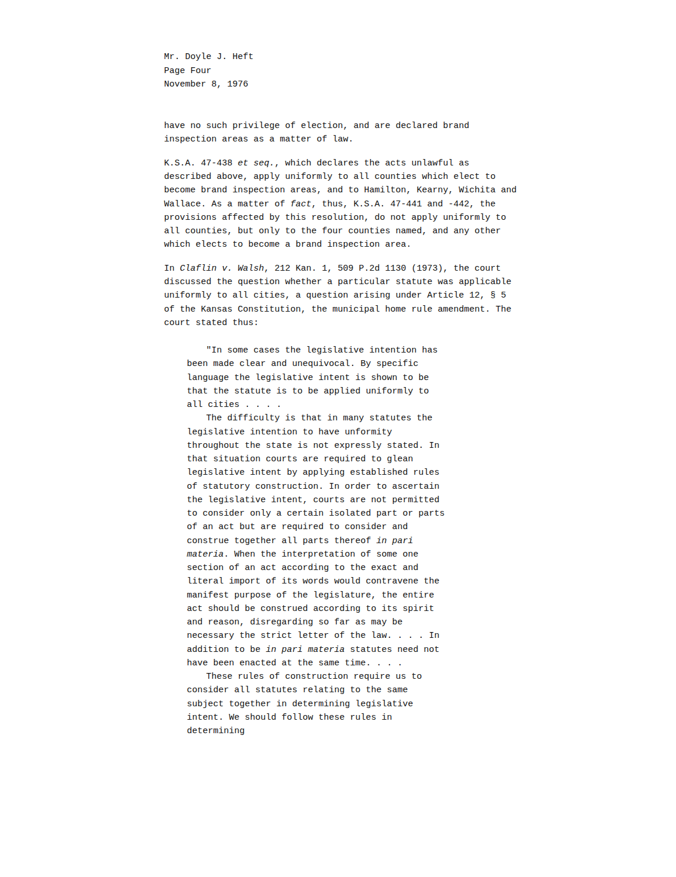Mr. Doyle J. Heft
Page Four
November 8, 1976
have no such privilege of election, and are declared brand inspection areas as a matter of law.
K.S.A. 47-438 et seq., which declares the acts unlawful as described above, apply uniformly to all counties which elect to become brand inspection areas, and to Hamilton, Kearny, Wichita and Wallace. As a matter of fact, thus, K.S.A. 47-441 and -442, the provisions affected by this resolution, do not apply uniformly to all counties, but only to the four counties named, and any other which elects to become a brand inspection area.
In Claflin v. Walsh, 212 Kan. 1, 509 P.2d 1130 (1973), the court discussed the question whether a particular statute was applicable uniformly to all cities, a question arising under Article 12, § 5 of the Kansas Constitution, the municipal home rule amendment. The court stated thus:
"In some cases the legislative intention has been made clear and unequivocal. By specific language the legislative intent is shown to be that the statute is to be applied uniformly to all cities . . . .
The difficulty is that in many statutes the legislative intention to have unformity throughout the state is not expressly stated. In that situation courts are required to glean legislative intent by applying established rules of statutory construction. In order to ascertain the legislative intent, courts are not permitted to consider only a certain isolated part or parts of an act but are required to consider and construe together all parts thereof in pari materia. When the interpretation of some one section of an act according to the exact and literal import of its words would contravene the manifest purpose of the legislature, the entire act should be construed according to its spirit and reason, disregarding so far as may be necessary the strict letter of the law. . . . In addition to be in pari materia statutes need not have been enacted at the same time. . . .
These rules of construction require us to consider all statutes relating to the same subject together in determining legislative intent. We should follow these rules in determining